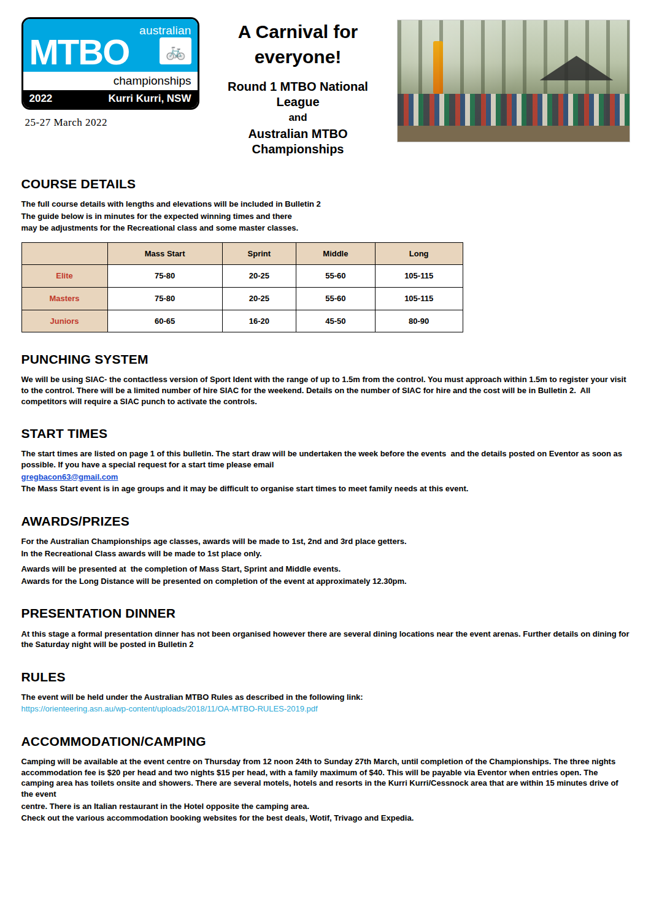australian
MTBO
🚲
championships
2022 Kurri Kurri, NSW
25-27 March 2022
A Carnival for everyone!
Round 1 MTBO National League
and
Australian MTBO Championships
COURSE DETAILS
The full course details with lengths and elevations will be included in Bulletin 2
The guide below is in minutes for the expected winning times and there
may be adjustments for the Recreational class and some master classes.
| | Mass Start | Sprint | Middle | Long |
| --- | --- | --- | --- | --- |
| Elite | 75-80 | 20-25 | 55-60 | 105-115 |
| Masters | 75-80 | 20-25 | 55-60 | 105-115 |
| Juniors | 60-65 | 16-20 | 45-50 | 80-90 |
PUNCHING SYSTEM
We will be using SIAC- the contactless version of Sport Ident with the range of up to 1.5m from the control. You must approach within 1.5m to register your visit to the control. There will be a limited number of hire SIAC for the weekend. Details on the number of SIAC for hire and the cost will be in Bulletin 2. All competitors will require a SIAC punch to activate the controls.
START TIMES
The start times are listed on page 1 of this bulletin. The start draw will be undertaken the week before the events and the details posted on Eventor as soon as possible. If you have a special request for a start time please email
gregbacon63@gmail.com
The Mass Start event is in age groups and it may be difficult to organise start times to meet family needs at this event.
AWARDS/PRIZES
For the Australian Championships age classes, awards will be made to 1st, 2nd and 3rd place getters.
In the Recreational Class awards will be made to 1st place only.
Awards will be presented at the completion of Mass Start, Sprint and Middle events.
Awards for the Long Distance will be presented on completion of the event at approximately 12.30pm.
PRESENTATION DINNER
At this stage a formal presentation dinner has not been organised however there are several dining locations near the event arenas. Further details on dining for the Saturday night will be posted in Bulletin 2
RULES
The event will be held under the Australian MTBO Rules as described in the following link:
https://orienteering.asn.au/wp-content/uploads/2018/11/OA-MTBO-RULES-2019.pdf
ACCOMMODATION/CAMPING
Camping will be available at the event centre on Thursday from 12 noon 24th to Sunday 27th March, until completion of the Championships. The three nights accommodation fee is $20 per head and two nights $15 per head, with a family maximum of $40. This will be payable via Eventor when entries open. The camping area has toilets onsite and showers. There are several motels, hotels and resorts in the Kurri Kurri/Cessnock area that are within 15 minutes drive of the event
centre. There is an Italian restaurant in the Hotel opposite the camping area.
Check out the various accommodation booking websites for the best deals, Wotif, Trivago and Expedia.